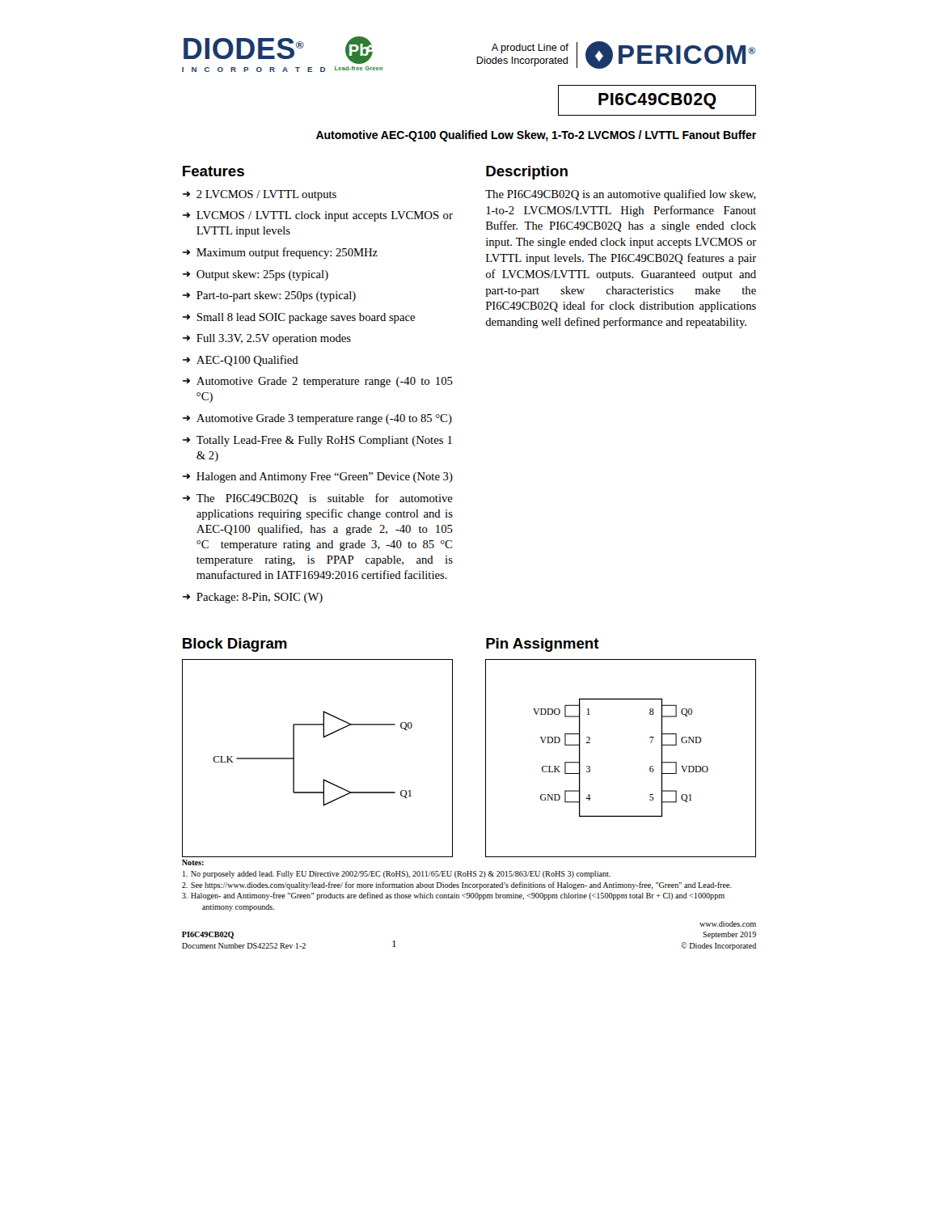DIODES®
I N C O R P O R A T E D
Pb✿
Lead-free Green
A product Line of
Diodes Incorporated
♦
PERICOM®
PI6C49CB02Q
Automotive AEC-Q100 Qualified Low Skew, 1-To-2 LVCMOS / LVTTL Fanout Buffer
Features
2 LVCMOS / LVTTL outputs
LVCMOS / LVTTL clock input accepts LVCMOS or LVTTL input levels
Maximum output frequency: 250MHz
Output skew: 25ps (typical)
Part-to-part skew: 250ps (typical)
Small 8 lead SOIC package saves board space
Full 3.3V, 2.5V operation modes
AEC-Q100 Qualified
Automotive Grade 2 temperature range (-40 to 105 °C)
Automotive Grade 3 temperature range (-40 to 85 °C)
Totally Lead-Free & Fully RoHS Compliant (Notes 1 & 2)
Halogen and Antimony Free “Green” Device (Note 3)
The PI6C49CB02Q is suitable for automotive applications requiring specific change control and is AEC-Q100 qualified, has a grade 2, -40 to 105 °C temperature rating and grade 3, -40 to 85 °C temperature rating, is PPAP capable, and is manufactured in IATF16949:2016 certified facilities.
Package: 8-Pin, SOIC (W)
Description
The PI6C49CB02Q is an automotive qualified low skew, 1-to-2 LVCMOS/LVTTL High Performance Fanout Buffer. The PI6C49CB02Q has a single ended clock input. The single ended clock input accepts LVCMOS or LVTTL input levels. The PI6C49CB02Q features a pair of LVCMOS/LVTTL outputs. Guaranteed output and part-to-part skew characteristics make the PI6C49CB02Q ideal for clock distribution applications demanding well defined performance and repeatability.
Block Diagram
CLK Q0 Q1
Pin Assignment
1 2 3 4 8 7 6 5 VDDO VDD CLK GND Q0 GND VDDO Q1
Notes:
1. No purposely added lead. Fully EU Directive 2002/95/EC (RoHS), 2011/65/EU (RoHS 2) & 2015/863/EU (RoHS 3) compliant.
2. See https://www.diodes.com/quality/lead-free/ for more information about Diodes Incorporated’s definitions of Halogen- and Antimony-free, "Green" and Lead-free.
3. Halogen- and Antimony-free "Green” products are defined as those which contain <900ppm bromine, <900ppm chlorine (<1500ppm total Br + Cl) and <1000ppmantimony compounds.
PI6C49CB02Q
Document Number DS42252 Rev 1-2
1
www.diodes.com
September 2019
© Diodes Incorporated